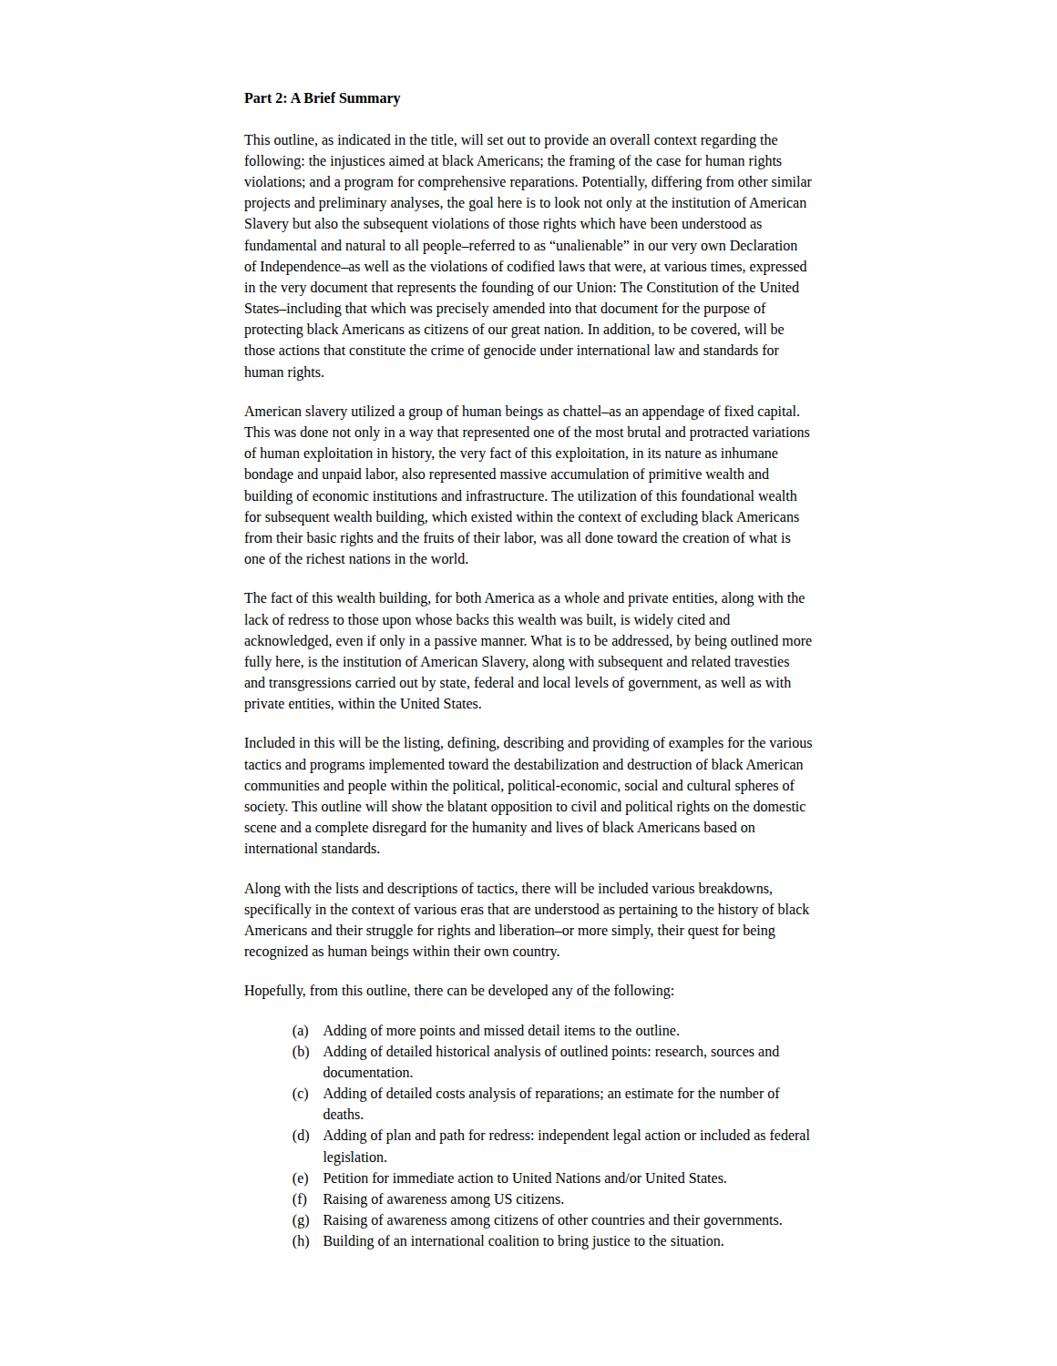Part 2: A Brief Summary
This outline, as indicated in the title, will set out to provide an overall context regarding the following: the injustices aimed at black Americans; the framing of the case for human rights violations; and a program for comprehensive reparations. Potentially, differing from other similar projects and preliminary analyses, the goal here is to look not only at the institution of American Slavery but also the subsequent violations of those rights which have been understood as fundamental and natural to all people–referred to as “unalienable” in our very own Declaration of Independence–as well as the violations of codified laws that were, at various times, expressed in the very document that represents the founding of our Union: The Constitution of the United States–including that which was precisely amended into that document for the purpose of protecting black Americans as citizens of our great nation. In addition, to be covered, will be those actions that constitute the crime of genocide under international law and standards for human rights.
American slavery utilized a group of human beings as chattel–as an appendage of fixed capital. This was done not only in a way that represented one of the most brutal and protracted variations of human exploitation in history, the very fact of this exploitation, in its nature as inhumane bondage and unpaid labor, also represented massive accumulation of primitive wealth and building of economic institutions and infrastructure. The utilization of this foundational wealth for subsequent wealth building, which existed within the context of excluding black Americans from their basic rights and the fruits of their labor, was all done toward the creation of what is one of the richest nations in the world.
The fact of this wealth building, for both America as a whole and private entities, along with the lack of redress to those upon whose backs this wealth was built, is widely cited and acknowledged, even if only in a passive manner. What is to be addressed, by being outlined more fully here, is the institution of American Slavery, along with subsequent and related travesties and transgressions carried out by state, federal and local levels of government, as well as with private entities, within the United States.
Included in this will be the listing, defining, describing and providing of examples for the various tactics and programs implemented toward the destabilization and destruction of black American communities and people within the political, political-economic, social and cultural spheres of society. This outline will show the blatant opposition to civil and political rights on the domestic scene and a complete disregard for the humanity and lives of black Americans based on international standards.
Along with the lists and descriptions of tactics, there will be included various breakdowns, specifically in the context of various eras that are understood as pertaining to the history of black Americans and their struggle for rights and liberation–or more simply, their quest for being recognized as human beings within their own country.
Hopefully, from this outline, there can be developed any of the following:
(a) Adding of more points and missed detail items to the outline.
(b) Adding of detailed historical analysis of outlined points: research, sources and documentation.
(c) Adding of detailed costs analysis of reparations; an estimate for the number of deaths.
(d) Adding of plan and path for redress: independent legal action or included as federal legislation.
(e) Petition for immediate action to United Nations and/or United States.
(f) Raising of awareness among US citizens.
(g) Raising of awareness among citizens of other countries and their governments.
(h) Building of an international coalition to bring justice to the situation.